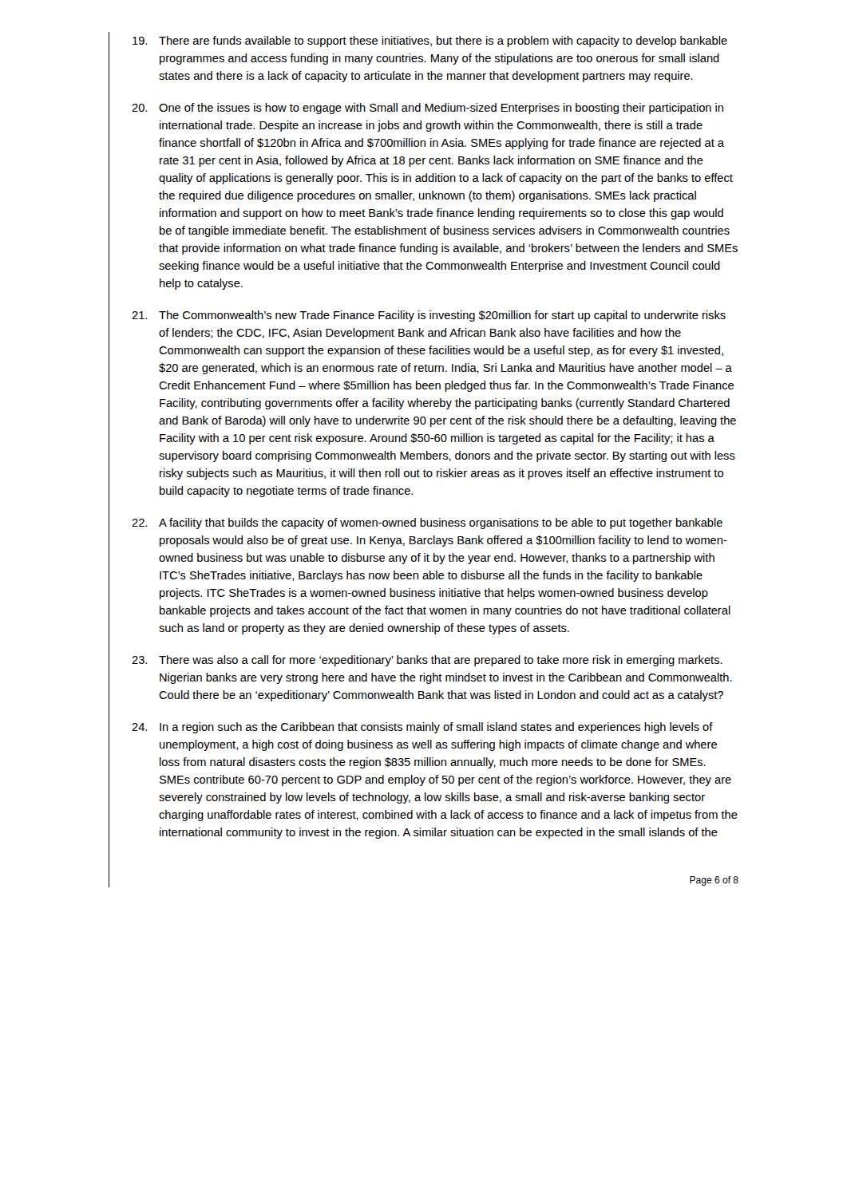19. There are funds available to support these initiatives, but there is a problem with capacity to develop bankable programmes and access funding in many countries. Many of the stipulations are too onerous for small island states and there is a lack of capacity to articulate in the manner that development partners may require.
20. One of the issues is how to engage with Small and Medium-sized Enterprises in boosting their participation in international trade. Despite an increase in jobs and growth within the Commonwealth, there is still a trade finance shortfall of $120bn in Africa and $700million in Asia. SMEs applying for trade finance are rejected at a rate 31 per cent in Asia, followed by Africa at 18 per cent. Banks lack information on SME finance and the quality of applications is generally poor. This is in addition to a lack of capacity on the part of the banks to effect the required due diligence procedures on smaller, unknown (to them) organisations. SMEs lack practical information and support on how to meet Bank’s trade finance lending requirements so to close this gap would be of tangible immediate benefit. The establishment of business services advisers in Commonwealth countries that provide information on what trade finance funding is available, and ‘brokers’ between the lenders and SMEs seeking finance would be a useful initiative that the Commonwealth Enterprise and Investment Council could help to catalyse.
21. The Commonwealth’s new Trade Finance Facility is investing $20million for start up capital to underwrite risks of lenders; the CDC, IFC, Asian Development Bank and African Bank also have facilities and how the Commonwealth can support the expansion of these facilities would be a useful step, as for every $1 invested, $20 are generated, which is an enormous rate of return. India, Sri Lanka and Mauritius have another model – a Credit Enhancement Fund – where $5million has been pledged thus far. In the Commonwealth’s Trade Finance Facility, contributing governments offer a facility whereby the participating banks (currently Standard Chartered and Bank of Baroda) will only have to underwrite 90 per cent of the risk should there be a defaulting, leaving the Facility with a 10 per cent risk exposure. Around $50-60 million is targeted as capital for the Facility; it has a supervisory board comprising Commonwealth Members, donors and the private sector. By starting out with less risky subjects such as Mauritius, it will then roll out to riskier areas as it proves itself an effective instrument to build capacity to negotiate terms of trade finance.
22. A facility that builds the capacity of women-owned business organisations to be able to put together bankable proposals would also be of great use. In Kenya, Barclays Bank offered a $100million facility to lend to women-owned business but was unable to disburse any of it by the year end. However, thanks to a partnership with ITC’s SheTrades initiative, Barclays has now been able to disburse all the funds in the facility to bankable projects. ITC SheTrades is a women-owned business initiative that helps women-owned business develop bankable projects and takes account of the fact that women in many countries do not have traditional collateral such as land or property as they are denied ownership of these types of assets.
23. There was also a call for more ‘expeditionary’ banks that are prepared to take more risk in emerging markets. Nigerian banks are very strong here and have the right mindset to invest in the Caribbean and Commonwealth. Could there be an ‘expeditionary’ Commonwealth Bank that was listed in London and could act as a catalyst?
24. In a region such as the Caribbean that consists mainly of small island states and experiences high levels of unemployment, a high cost of doing business as well as suffering high impacts of climate change and where loss from natural disasters costs the region $835 million annually, much more needs to be done for SMEs. SMEs contribute 60-70 percent to GDP and employ of 50 per cent of the region’s workforce. However, they are severely constrained by low levels of technology, a low skills base, a small and risk-averse banking sector charging unaffordable rates of interest, combined with a lack of access to finance and a lack of impetus from the international community to invest in the region. A similar situation can be expected in the small islands of the
Page 6 of 8